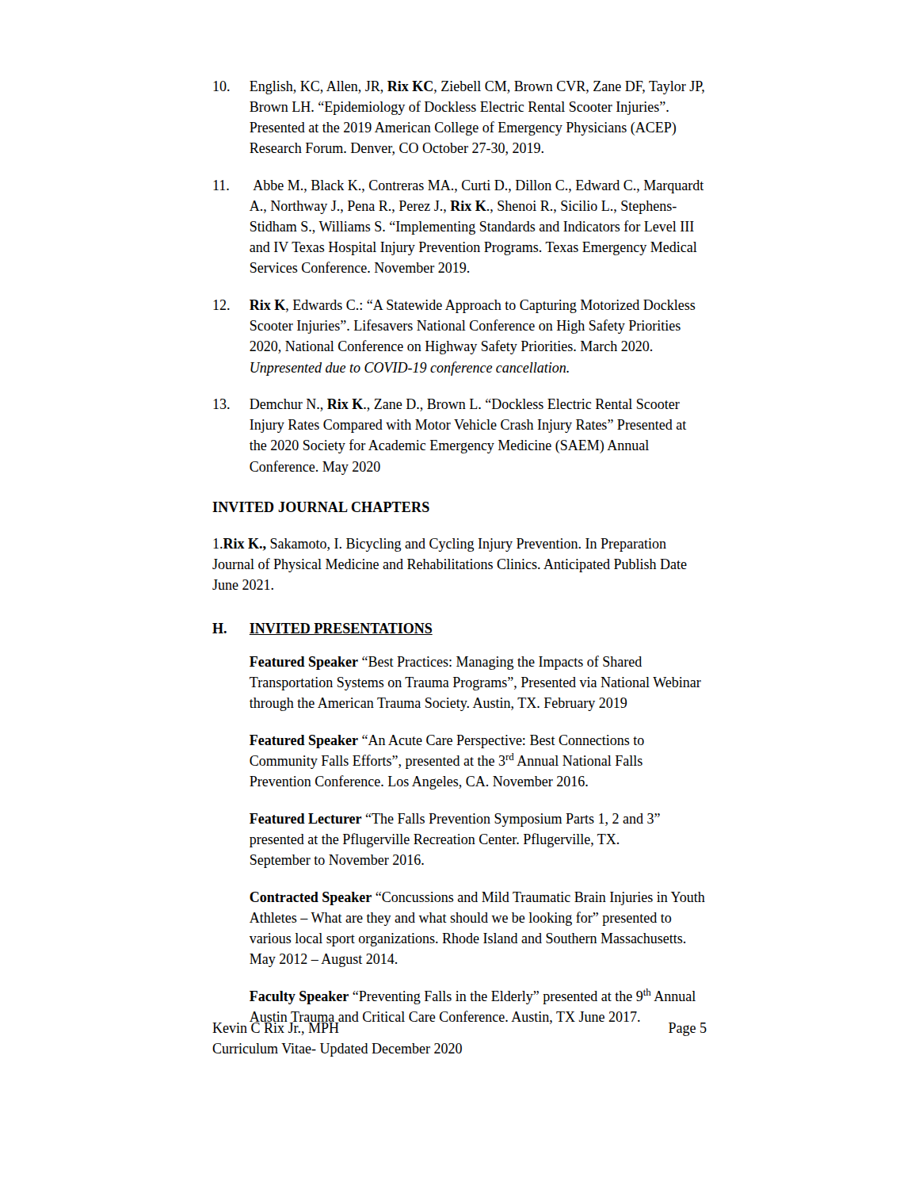10. English, KC, Allen, JR, Rix KC, Ziebell CM, Brown CVR, Zane DF, Taylor JP, Brown LH. “Epidemiology of Dockless Electric Rental Scooter Injuries”. Presented at the 2019 American College of Emergency Physicians (ACEP) Research Forum. Denver, CO October 27-30, 2019.
11. Abbe M., Black K., Contreras MA., Curti D., Dillon C., Edward C., Marquardt A., Northway J., Pena R., Perez J., Rix K., Shenoi R., Sicilio L., Stephens-Stidham S., Williams S. “Implementing Standards and Indicators for Level III and IV Texas Hospital Injury Prevention Programs. Texas Emergency Medical Services Conference. November 2019.
12. Rix K, Edwards C.: “A Statewide Approach to Capturing Motorized Dockless Scooter Injuries”. Lifesavers National Conference on High Safety Priorities 2020, National Conference on Highway Safety Priorities. March 2020. Unpresented due to COVID-19 conference cancellation.
13. Demchur N., Rix K., Zane D., Brown L. “Dockless Electric Rental Scooter Injury Rates Compared with Motor Vehicle Crash Injury Rates” Presented at the 2020 Society for Academic Emergency Medicine (SAEM) Annual Conference. May 2020
INVITED JOURNAL CHAPTERS
1.Rix K., Sakamoto, I. Bicycling and Cycling Injury Prevention. In Preparation Journal of Physical Medicine and Rehabilitations Clinics. Anticipated Publish Date June 2021.
H. INVITED PRESENTATIONS
Featured Speaker “Best Practices: Managing the Impacts of Shared Transportation Systems on Trauma Programs”, Presented via National Webinar through the American Trauma Society. Austin, TX. February 2019
Featured Speaker “An Acute Care Perspective: Best Connections to Community Falls Efforts”, presented at the 3rd Annual National Falls Prevention Conference. Los Angeles, CA. November 2016.
Featured Lecturer “The Falls Prevention Symposium Parts 1, 2 and 3” presented at the Pflugerville Recreation Center. Pflugerville, TX.
September to November 2016.
Contracted Speaker “Concussions and Mild Traumatic Brain Injuries in Youth Athletes – What are they and what should we be looking for” presented to various local sport organizations. Rhode Island and Southern Massachusetts. May 2012 – August 2014.
Faculty Speaker “Preventing Falls in the Elderly” presented at the 9th Annual Austin Trauma and Critical Care Conference. Austin, TX June 2017.
Kevin C Rix Jr., MPH Curriculum Vitae- Updated December 2020
Page 5